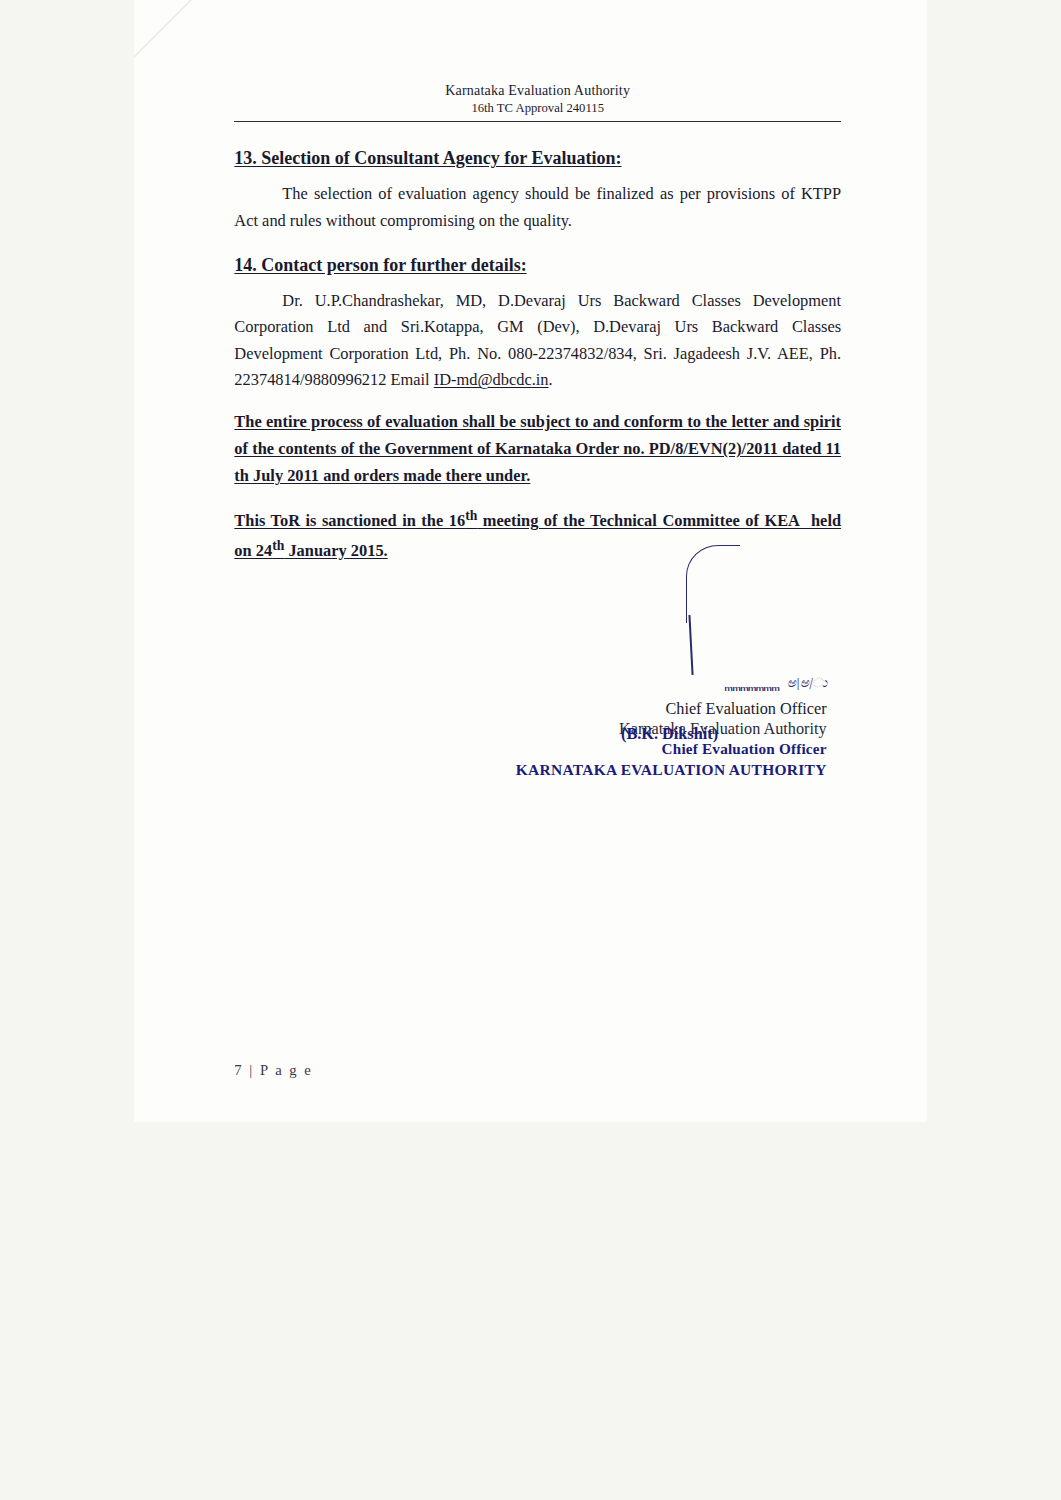Karnataka Evaluation Authority
16th TC Approval 240115
13. Selection of Consultant Agency for Evaluation:
The selection of evaluation agency should be finalized as per provisions of KTPP Act and rules without compromising on the quality.
14. Contact person for further details:
Dr. U.P.Chandrashekar, MD, D.Devaraj Urs Backward Classes Development Corporation Ltd and Sri.Kotappa, GM (Dev), D.Devaraj Urs Backward Classes Development Corporation Ltd, Ph. No. 080-22374832/834, Sri. Jagadeesh J.V. AEE, Ph. 22374814/9880996212 Email ID-md@dbcdc.in.
The entire process of evaluation shall be subject to and conform to the letter and spirit of the contents of the Government of Karnataka Order no. PD/8/EVN(2)/2011 dated 11 th July 2011 and orders made there under.
This ToR is sanctioned in the 16th meeting of the Technical Committee of KEA held on 24th January 2015.
mmmmmmm ಅ|ಅ|ು
Chief Evaluation Officer
Karnataka Evaluation Authority (B.K. Dikshit)
Chief Evaluation Officer
KARNATAKA EVALUATION AUTHORITY
7 | P a g e